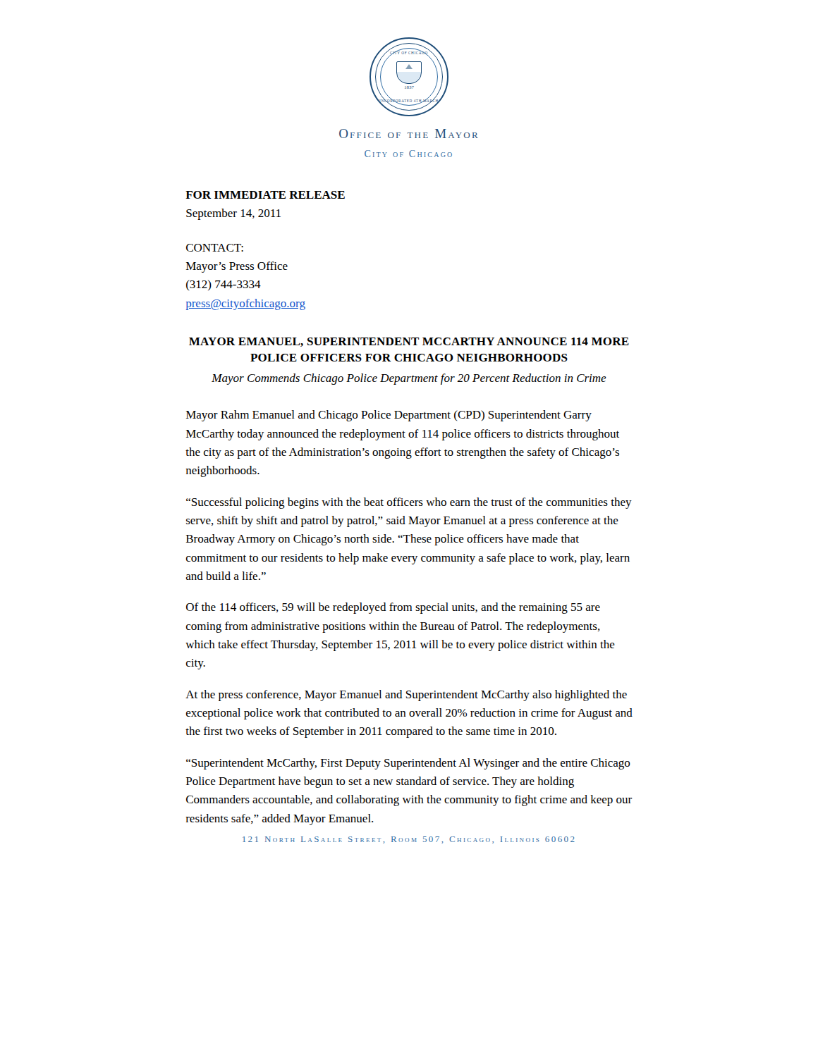City of Chicago
1837
Incorporated 4th March
Office of the Mayor
City of Chicago
FOR IMMEDIATE RELEASE
September 14, 2011
CONTACT:
Mayor’s Press Office
(312) 744-3334
press@cityofchicago.org
Mayor Emanuel, Superintendent McCarthy Announce 114 More Police Officers for Chicago Neighborhoods
Mayor Commends Chicago Police Department for 20 Percent Reduction in Crime
Mayor Rahm Emanuel and Chicago Police Department (CPD) Superintendent Garry McCarthy today announced the redeployment of 114 police officers to districts throughout the city as part of the Administration’s ongoing effort to strengthen the safety of Chicago’s neighborhoods.
“Successful policing begins with the beat officers who earn the trust of the communities they serve, shift by shift and patrol by patrol,” said Mayor Emanuel at a press conference at the Broadway Armory on Chicago’s north side. “These police officers have made that commitment to our residents to help make every community a safe place to work, play, learn and build a life.”
Of the 114 officers, 59 will be redeployed from special units, and the remaining 55 are coming from administrative positions within the Bureau of Patrol. The redeployments, which take effect Thursday, September 15, 2011 will be to every police district within the city.
At the press conference, Mayor Emanuel and Superintendent McCarthy also highlighted the exceptional police work that contributed to an overall 20% reduction in crime for August and the first two weeks of September in 2011 compared to the same time in 2010.
“Superintendent McCarthy, First Deputy Superintendent Al Wysinger and the entire Chicago Police Department have begun to set a new standard of service. They are holding Commanders accountable, and collaborating with the community to fight crime and keep our residents safe,” added Mayor Emanuel.
121 North LaSalle Street, Room 507, Chicago, Illinois 60602